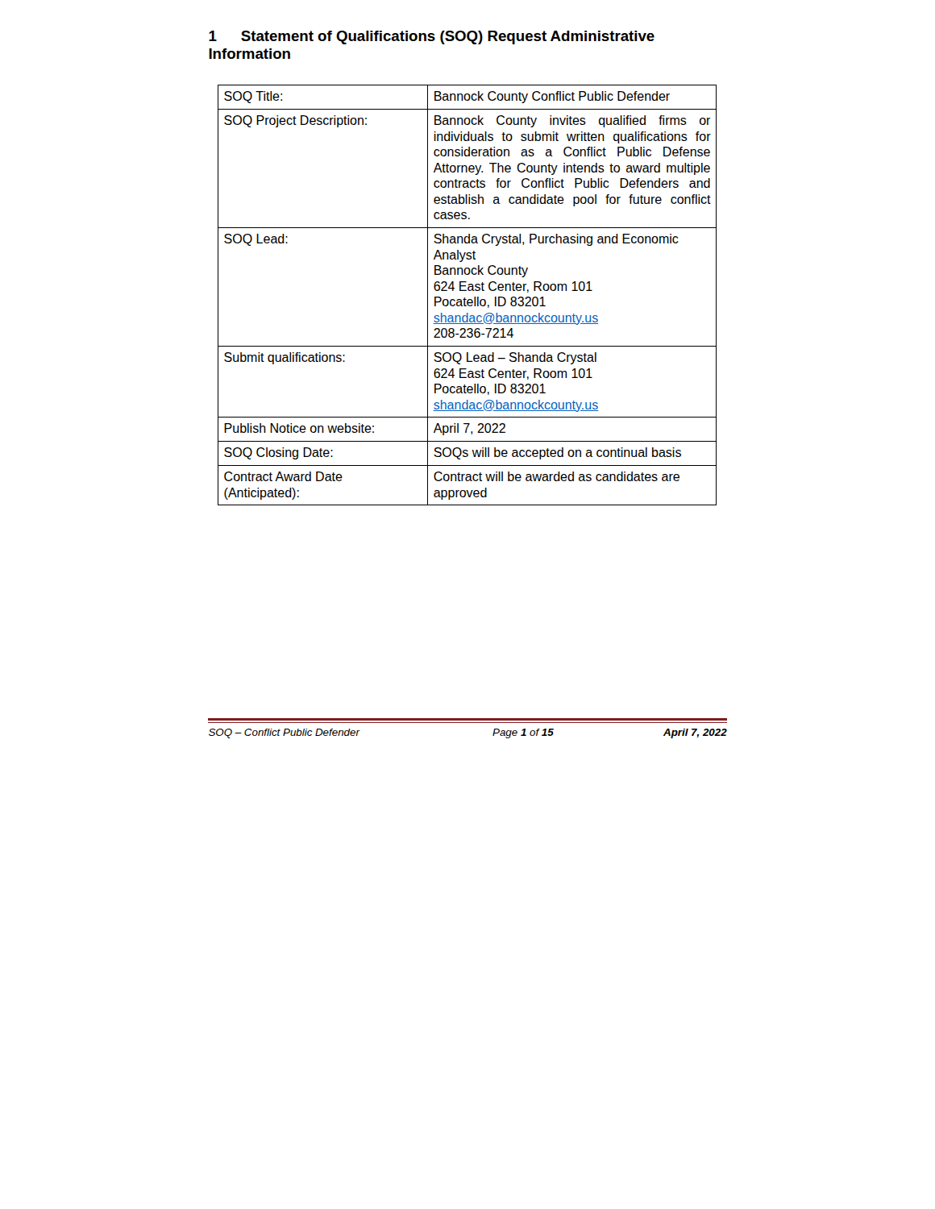1 Statement of Qualifications (SOQ) Request Administrative Information
| SOQ Title: | Bannock County Conflict Public Defender |
| SOQ Project Description: | Bannock County invites qualified firms or individuals to submit written qualifications for consideration as a Conflict Public Defense Attorney. The County intends to award multiple contracts for Conflict Public Defenders and establish a candidate pool for future conflict cases. |
| SOQ Lead: | Shanda Crystal, Purchasing and Economic Analyst Bannock County 624 East Center, Room 101 Pocatello, ID 83201 shandac@bannockcounty.us 208-236-7214 |
| Submit qualifications: | SOQ Lead – Shanda Crystal 624 East Center, Room 101 Pocatello, ID 83201 shandac@bannockcounty.us |
| Publish Notice on website: | April 7, 2022 |
| SOQ Closing Date: | SOQs will be accepted on a continual basis |
| Contract Award Date (Anticipated): | Contract will be awarded as candidates are approved |
SOQ – Conflict Public Defender Page 1 of 15 April 7, 2022